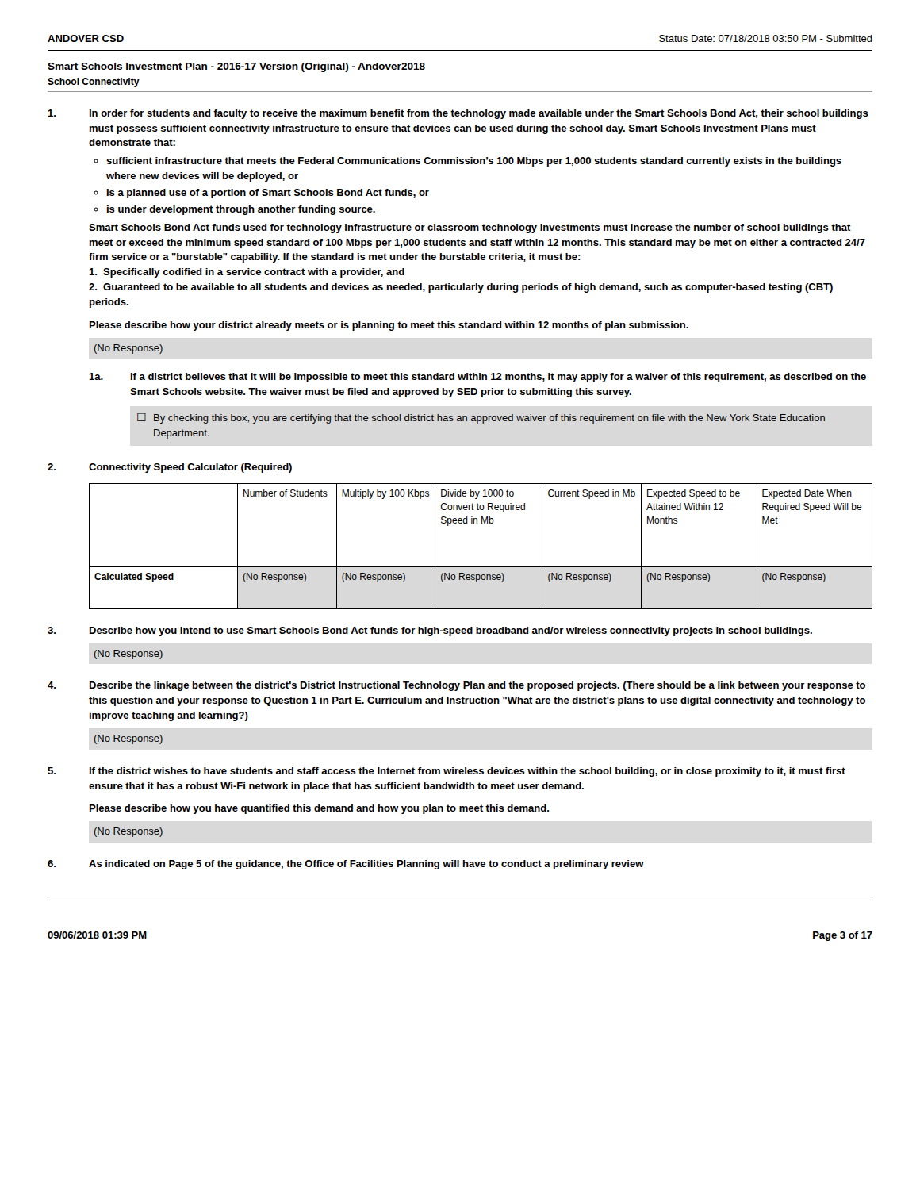ANDOVER CSD Status Date: 07/18/2018 03:50 PM - Submitted
Smart Schools Investment Plan - 2016-17 Version (Original) - Andover2018
School Connectivity
1. In order for students and faculty to receive the maximum benefit from the technology made available under the Smart Schools Bond Act, their school buildings must possess sufficient connectivity infrastructure to ensure that devices can be used during the school day. Smart Schools Investment Plans must demonstrate that:
sufficient infrastructure that meets the Federal Communications Commission’s 100 Mbps per 1,000 students standard currently exists in the buildings where new devices will be deployed, or
is a planned use of a portion of Smart Schools Bond Act funds, or
is under development through another funding source.
Smart Schools Bond Act funds used for technology infrastructure or classroom technology investments must increase the number of school buildings that meet or exceed the minimum speed standard of 100 Mbps per 1,000 students and staff within 12 months. This standard may be met on either a contracted 24/7 firm service or a "burstable" capability. If the standard is met under the burstable criteria, it must be:
1. Specifically codified in a service contract with a provider, and
2. Guaranteed to be available to all students and devices as needed, particularly during periods of high demand, such as computer-based testing (CBT) periods.
Please describe how your district already meets or is planning to meet this standard within 12 months of plan submission.
(No Response)
1a. If a district believes that it will be impossible to meet this standard within 12 months, it may apply for a waiver of this requirement, as described on the Smart Schools website. The waiver must be filed and approved by SED prior to submitting this survey.
☐ By checking this box, you are certifying that the school district has an approved waiver of this requirement on file with the New York State Education Department.
2. Connectivity Speed Calculator (Required)
| | Number of Students | Multiply by 100 Kbps | Divide by 1000 to Convert to Required Speed in Mb | Current Speed in Mb | Expected Speed to be Attained Within 12 Months | Expected Date When Required Speed Will be Met |
| --- | --- | --- | --- | --- | --- | --- |
| Calculated Speed | (No Response) | (No Response) | (No Response) | (No Response) | (No Response) | (No Response) |
3. Describe how you intend to use Smart Schools Bond Act funds for high-speed broadband and/or wireless connectivity projects in school buildings.
(No Response)
4. Describe the linkage between the district's District Instructional Technology Plan and the proposed projects. (There should be a link between your response to this question and your response to Question 1 in Part E. Curriculum and Instruction "What are the district's plans to use digital connectivity and technology to improve teaching and learning?)
(No Response)
5. If the district wishes to have students and staff access the Internet from wireless devices within the school building, or in close proximity to it, it must first ensure that it has a robust Wi-Fi network in place that has sufficient bandwidth to meet user demand.
Please describe how you have quantified this demand and how you plan to meet this demand.
(No Response)
6. As indicated on Page 5 of the guidance, the Office of Facilities Planning will have to conduct a preliminary review
09/06/2018 01:39 PM Page 3 of 17